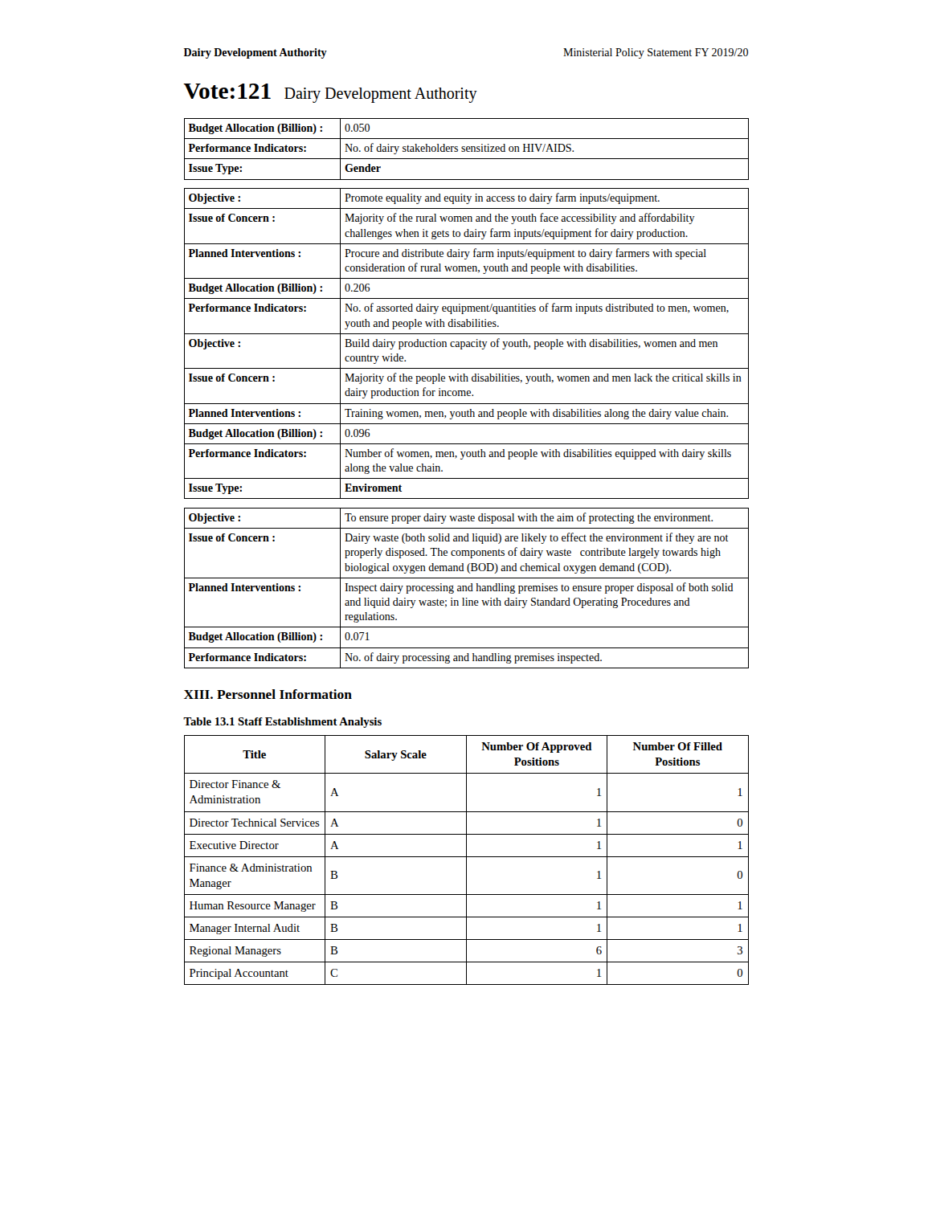Dairy Development Authority
Ministerial Policy Statement FY 2019/20
Vote:121 Dairy Development Authority
| Budget Allocation (Billion) : | 0.050 |
| Performance Indicators: | No. of dairy stakeholders sensitized on HIV/AIDS. |
| Issue Type: | Gender |
| Objective : | Promote equality and equity in access to dairy farm inputs/equipment. |
| Issue of Concern : | Majority of the rural women and the youth face accessibility and affordability challenges when it gets to dairy farm inputs/equipment for dairy production. |
| Planned Interventions : | Procure and distribute dairy farm inputs/equipment to dairy farmers with special consideration of rural women, youth and people with disabilities. |
| Budget Allocation (Billion) : | 0.206 |
| Performance Indicators: | No. of assorted dairy equipment/quantities of farm inputs distributed to men, women, youth and people with disabilities. |
| Objective : | Build dairy production capacity of youth, people with disabilities, women and men country wide. |
| Issue of Concern : | Majority of the people with disabilities, youth, women and men lack the critical skills in dairy production for income. |
| Planned Interventions : | Training women, men, youth and people with disabilities along the dairy value chain. |
| Budget Allocation (Billion) : | 0.096 |
| Performance Indicators: | Number of women, men, youth and people with disabilities equipped with dairy skills along the value chain. |
| Issue Type: | Enviroment |
| Objective : | To ensure proper dairy waste disposal with the aim of protecting the environment. |
| Issue of Concern : | Dairy waste (both solid and liquid) are likely to effect the environment if they are not properly disposed. The components of dairy waste contribute largely towards high biological oxygen demand (BOD) and chemical oxygen demand (COD). |
| Planned Interventions : | Inspect dairy processing and handling premises to ensure proper disposal of both solid and liquid dairy waste; in line with dairy Standard Operating Procedures and regulations. |
| Budget Allocation (Billion) : | 0.071 |
| Performance Indicators: | No. of dairy processing and handling premises inspected. |
XIII. Personnel Information
Table 13.1 Staff Establishment Analysis
| Title | Salary Scale | Number Of Approved Positions | Number Of Filled Positions |
| --- | --- | --- | --- |
| Director Finance & Administration | A | 1 | 1 |
| Director Technical Services | A | 1 | 0 |
| Executive Director | A | 1 | 1 |
| Finance & Administration Manager | B | 1 | 0 |
| Human Resource Manager | B | 1 | 1 |
| Manager Internal Audit | B | 1 | 1 |
| Regional Managers | B | 6 | 3 |
| Principal Accountant | C | 1 | 0 |